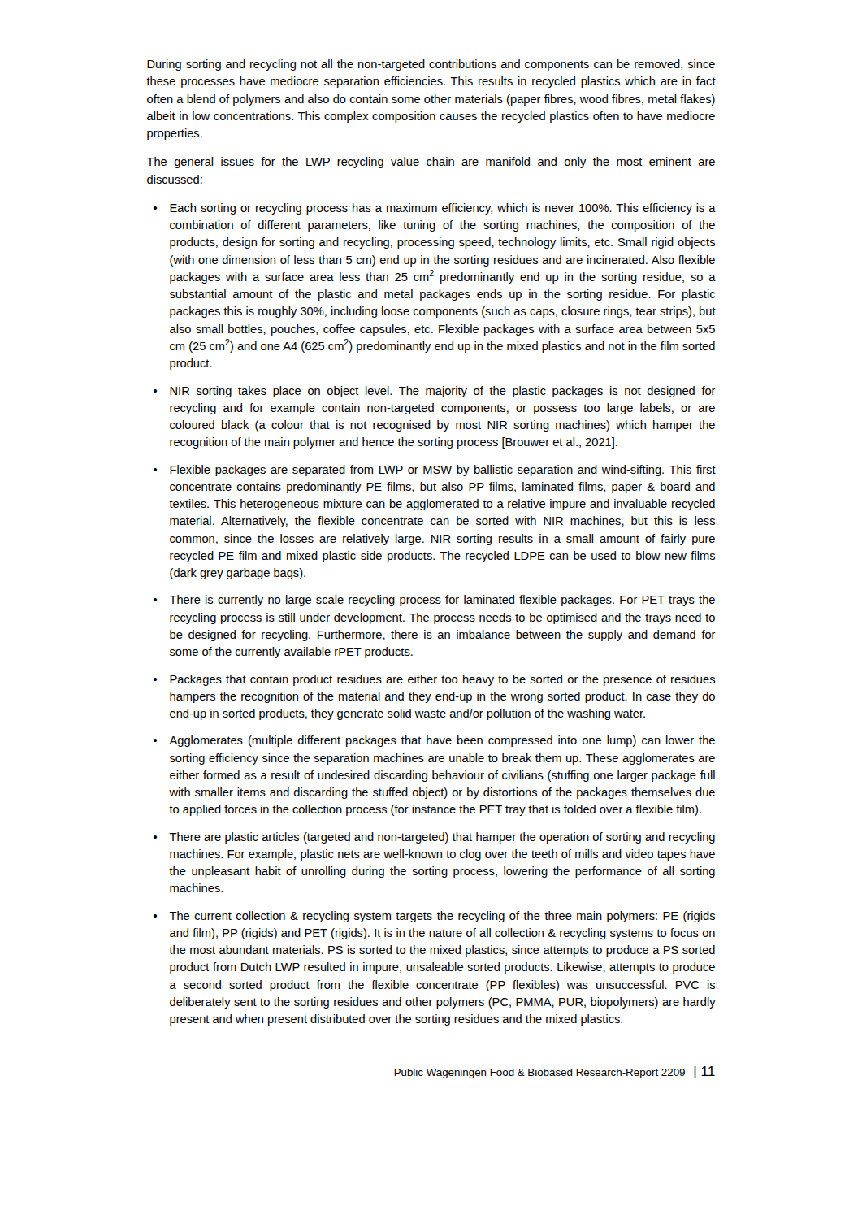During sorting and recycling not all the non-targeted contributions and components can be removed, since these processes have mediocre separation efficiencies. This results in recycled plastics which are in fact often a blend of polymers and also do contain some other materials (paper fibres, wood fibres, metal flakes) albeit in low concentrations. This complex composition causes the recycled plastics often to have mediocre properties.
The general issues for the LWP recycling value chain are manifold and only the most eminent are discussed:
Each sorting or recycling process has a maximum efficiency, which is never 100%. This efficiency is a combination of different parameters, like tuning of the sorting machines, the composition of the products, design for sorting and recycling, processing speed, technology limits, etc. Small rigid objects (with one dimension of less than 5 cm) end up in the sorting residues and are incinerated. Also flexible packages with a surface area less than 25 cm2 predominantly end up in the sorting residue, so a substantial amount of the plastic and metal packages ends up in the sorting residue. For plastic packages this is roughly 30%, including loose components (such as caps, closure rings, tear strips), but also small bottles, pouches, coffee capsules, etc. Flexible packages with a surface area between 5x5 cm (25 cm2) and one A4 (625 cm2) predominantly end up in the mixed plastics and not in the film sorted product.
NIR sorting takes place on object level. The majority of the plastic packages is not designed for recycling and for example contain non-targeted components, or possess too large labels, or are coloured black (a colour that is not recognised by most NIR sorting machines) which hamper the recognition of the main polymer and hence the sorting process [Brouwer et al., 2021].
Flexible packages are separated from LWP or MSW by ballistic separation and wind-sifting. This first concentrate contains predominantly PE films, but also PP films, laminated films, paper & board and textiles. This heterogeneous mixture can be agglomerated to a relative impure and invaluable recycled material. Alternatively, the flexible concentrate can be sorted with NIR machines, but this is less common, since the losses are relatively large. NIR sorting results in a small amount of fairly pure recycled PE film and mixed plastic side products. The recycled LDPE can be used to blow new films (dark grey garbage bags).
There is currently no large scale recycling process for laminated flexible packages. For PET trays the recycling process is still under development. The process needs to be optimised and the trays need to be designed for recycling. Furthermore, there is an imbalance between the supply and demand for some of the currently available rPET products.
Packages that contain product residues are either too heavy to be sorted or the presence of residues hampers the recognition of the material and they end-up in the wrong sorted product. In case they do end-up in sorted products, they generate solid waste and/or pollution of the washing water.
Agglomerates (multiple different packages that have been compressed into one lump) can lower the sorting efficiency since the separation machines are unable to break them up. These agglomerates are either formed as a result of undesired discarding behaviour of civilians (stuffing one larger package full with smaller items and discarding the stuffed object) or by distortions of the packages themselves due to applied forces in the collection process (for instance the PET tray that is folded over a flexible film).
There are plastic articles (targeted and non-targeted) that hamper the operation of sorting and recycling machines. For example, plastic nets are well-known to clog over the teeth of mills and video tapes have the unpleasant habit of unrolling during the sorting process, lowering the performance of all sorting machines.
The current collection & recycling system targets the recycling of the three main polymers: PE (rigids and film), PP (rigids) and PET (rigids). It is in the nature of all collection & recycling systems to focus on the most abundant materials. PS is sorted to the mixed plastics, since attempts to produce a PS sorted product from Dutch LWP resulted in impure, unsaleable sorted products. Likewise, attempts to produce a second sorted product from the flexible concentrate (PP flexibles) was unsuccessful. PVC is deliberately sent to the sorting residues and other polymers (PC, PMMA, PUR, biopolymers) are hardly present and when present distributed over the sorting residues and the mixed plastics.
Public Wageningen Food & Biobased Research-Report 2209 | 11